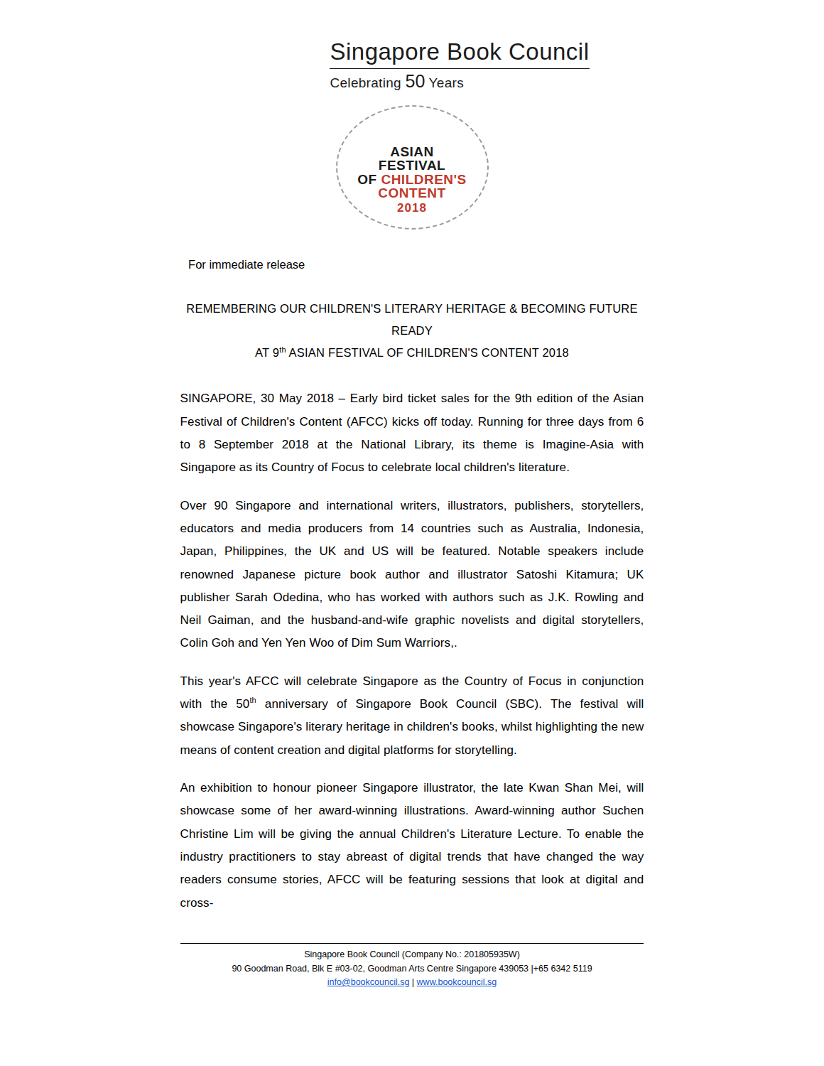Singapore Book Council
Celebrating 50 Years
ASIAN
FESTIVAL
OF CHILDREN'S
CONTENT
2018
For immediate release
REMEMBERING OUR CHILDREN'S LITERARY HERITAGE & BECOMING FUTURE READY
AT 9th ASIAN FESTIVAL OF CHILDREN'S CONTENT 2018
SINGAPORE, 30 May 2018 – Early bird ticket sales for the 9th edition of the Asian Festival of Children's Content (AFCC) kicks off today. Running for three days from 6 to 8 September 2018 at the National Library, its theme is Imagine-Asia with Singapore as its Country of Focus to celebrate local children's literature.
Over 90 Singapore and international writers, illustrators, publishers, storytellers, educators and media producers from 14 countries such as Australia, Indonesia, Japan, Philippines, the UK and US will be featured. Notable speakers include renowned Japanese picture book author and illustrator Satoshi Kitamura; UK publisher Sarah Odedina, who has worked with authors such as J.K. Rowling and Neil Gaiman, and the husband-and-wife graphic novelists and digital storytellers, Colin Goh and Yen Yen Woo of Dim Sum Warriors,.
This year's AFCC will celebrate Singapore as the Country of Focus in conjunction with the 50th anniversary of Singapore Book Council (SBC). The festival will showcase Singapore's literary heritage in children's books, whilst highlighting the new means of content creation and digital platforms for storytelling.
An exhibition to honour pioneer Singapore illustrator, the late Kwan Shan Mei, will showcase some of her award-winning illustrations. Award-winning author Suchen Christine Lim will be giving the annual Children's Literature Lecture. To enable the industry practitioners to stay abreast of digital trends that have changed the way readers consume stories, AFCC will be featuring sessions that look at digital and cross-
Singapore Book Council (Company No.: 201805935W)
90 Goodman Road, Blk E #03-02, Goodman Arts Centre Singapore 439053 |+65 6342 5119
info@bookcouncil.sg | www.bookcouncil.sg